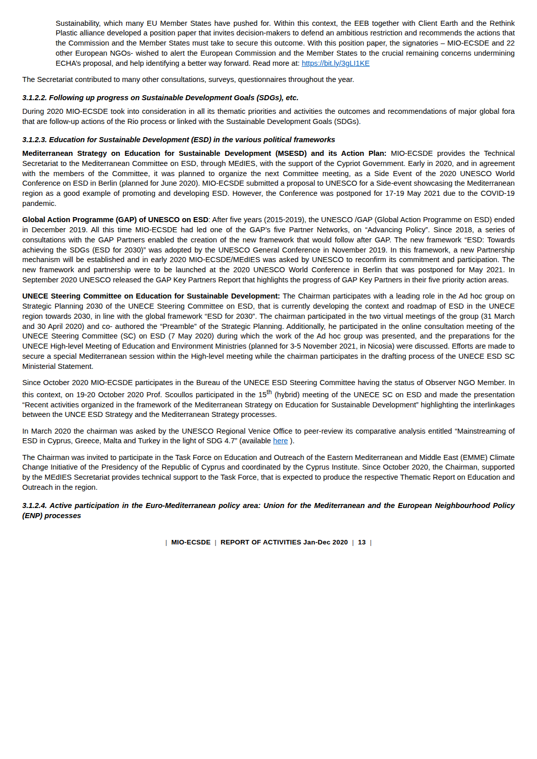Sustainability, which many EU Member States have pushed for. Within this context, the EEB together with Client Earth and the Rethink Plastic alliance developed a position paper that invites decision-makers to defend an ambitious restriction and recommends the actions that the Commission and the Member States must take to secure this outcome. With this position paper, the signatories – MIO-ECSDE and 22 other European NGOs- wished to alert the European Commission and the Member States to the crucial remaining concerns undermining ECHA’s proposal, and help identifying a better way forward. Read more at: https://bit.ly/3gLI1KE
The Secretariat contributed to many other consultations, surveys, questionnaires throughout the year.
3.1.2.2. Following up progress on Sustainable Development Goals (SDGs), etc.
During 2020 MIO-ECSDE took into consideration in all its thematic priorities and activities the outcomes and recommendations of major global fora that are follow-up actions of the Rio process or linked with the Sustainable Development Goals (SDGs).
3.1.2.3. Education for Sustainable Development (ESD) in the various political frameworks
Mediterranean Strategy on Education for Sustainable Development (MSESD) and its Action Plan: MIO-ECSDE provides the Technical Secretariat to the Mediterranean Committee on ESD, through MEdIES, with the support of the Cypriot Government. Early in 2020, and in agreement with the members of the Committee, it was planned to organize the next Committee meeting, as a Side Event of the 2020 UNESCO World Conference on ESD in Berlin (planned for June 2020). MIO-ECSDE submitted a proposal to UNESCO for a Side-event showcasing the Mediterranean region as a good example of promoting and developing ESD. However, the Conference was postponed for 17-19 May 2021 due to the COVID-19 pandemic.
Global Action Programme (GAP) of UNESCO on ESD: After five years (2015-2019), the UNESCO /GAP (Global Action Programme on ESD) ended in December 2019. All this time MIO-ECSDE had led one of the GAP’s five Partner Networks, on “Advancing Policy”. Since 2018, a series of consultations with the GAP Partners enabled the creation of the new framework that would follow after GAP. The new framework “ESD: Towards achieving the SDGs (ESD for 2030)” was adopted by the UNESCO General Conference in November 2019. In this framework, a new Partnership mechanism will be established and in early 2020 MIO-ECSDE/MEdIES was asked by UNESCO to reconfirm its commitment and participation. The new framework and partnership were to be launched at the 2020 UNESCO World Conference in Berlin that was postponed for May 2021. In September 2020 UNESCO released the GAP Key Partners Report that highlights the progress of GAP Key Partners in their five priority action areas.
UNECE Steering Committee on Education for Sustainable Development: The Chairman participates with a leading role in the Ad hoc group on Strategic Planning 2030 of the UNECE Steering Committee on ESD, that is currently developing the context and roadmap of ESD in the UNECE region towards 2030, in line with the global framework “ESD for 2030”. The chairman participated in the two virtual meetings of the group (31 March and 30 April 2020) and co- authored the “Preamble” of the Strategic Planning. Additionally, he participated in the online consultation meeting of the UNECE Steering Committee (SC) on ESD (7 May 2020) during which the work of the Ad hoc group was presented, and the preparations for the UNECE High-level Meeting of Education and Environment Ministries (planned for 3-5 November 2021, in Nicosia) were discussed. Efforts are made to secure a special Mediterranean session within the High-level meeting while the chairman participates in the drafting process of the UNECE ESD SC Ministerial Statement.
Since October 2020 MIO-ECSDE participates in the Bureau of the UNECE ESD Steering Committee having the status of Observer NGO Member. In this context, on 19-20 October 2020 Prof. Scoullos participated in the 15th (hybrid) meeting of the UNECE SC on ESD and made the presentation “Recent activities organized in the framework of the Mediterranean Strategy on Education for Sustainable Development” highlighting the interlinkages between the UNCE ESD Strategy and the Mediterranean Strategy processes.
In March 2020 the chairman was asked by the UNESCO Regional Venice Office to peer-review its comparative analysis entitled “Mainstreaming of ESD in Cyprus, Greece, Malta and Turkey in the light of SDG 4.7” (available here ).
The Chairman was invited to participate in the Task Force on Education and Outreach of the Eastern Mediterranean and Middle East (EMME) Climate Change Initiative of the Presidency of the Republic of Cyprus and coordinated by the Cyprus Institute. Since October 2020, the Chairman, supported by the MEdIES Secretariat provides technical support to the Task Force, that is expected to produce the respective Thematic Report on Education and Outreach in the region.
3.1.2.4. Active participation in the Euro-Mediterranean policy area: Union for the Mediterranean and the European Neighbourhood Policy (ENP) processes
|MIO-ECSDE|REPORT OF ACTIVITIES Jan-Dec 2020|13|